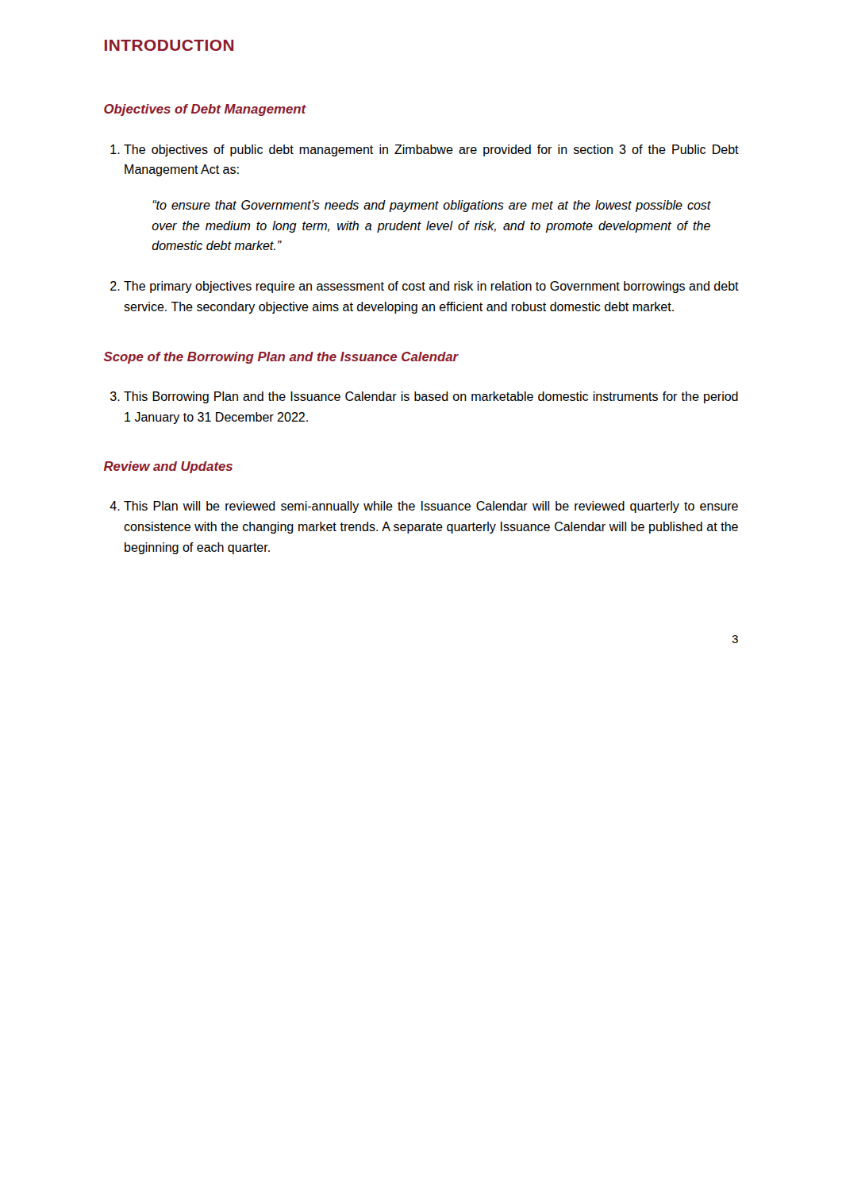INTRODUCTION
Objectives of Debt Management
The objectives of public debt management in Zimbabwe are provided for in section 3 of the Public Debt Management Act as:
“to ensure that Government’s needs and payment obligations are met at the lowest possible cost over the medium to long term, with a prudent level of risk, and to promote development of the domestic debt market.”
The primary objectives require an assessment of cost and risk in relation to Government borrowings and debt service. The secondary objective aims at developing an efficient and robust domestic debt market.
Scope of the Borrowing Plan and the Issuance Calendar
This Borrowing Plan and the Issuance Calendar is based on marketable domestic instruments for the period 1 January to 31 December 2022.
Review and Updates
This Plan will be reviewed semi-annually while the Issuance Calendar will be reviewed quarterly to ensure consistence with the changing market trends. A separate quarterly Issuance Calendar will be published at the beginning of each quarter.
3